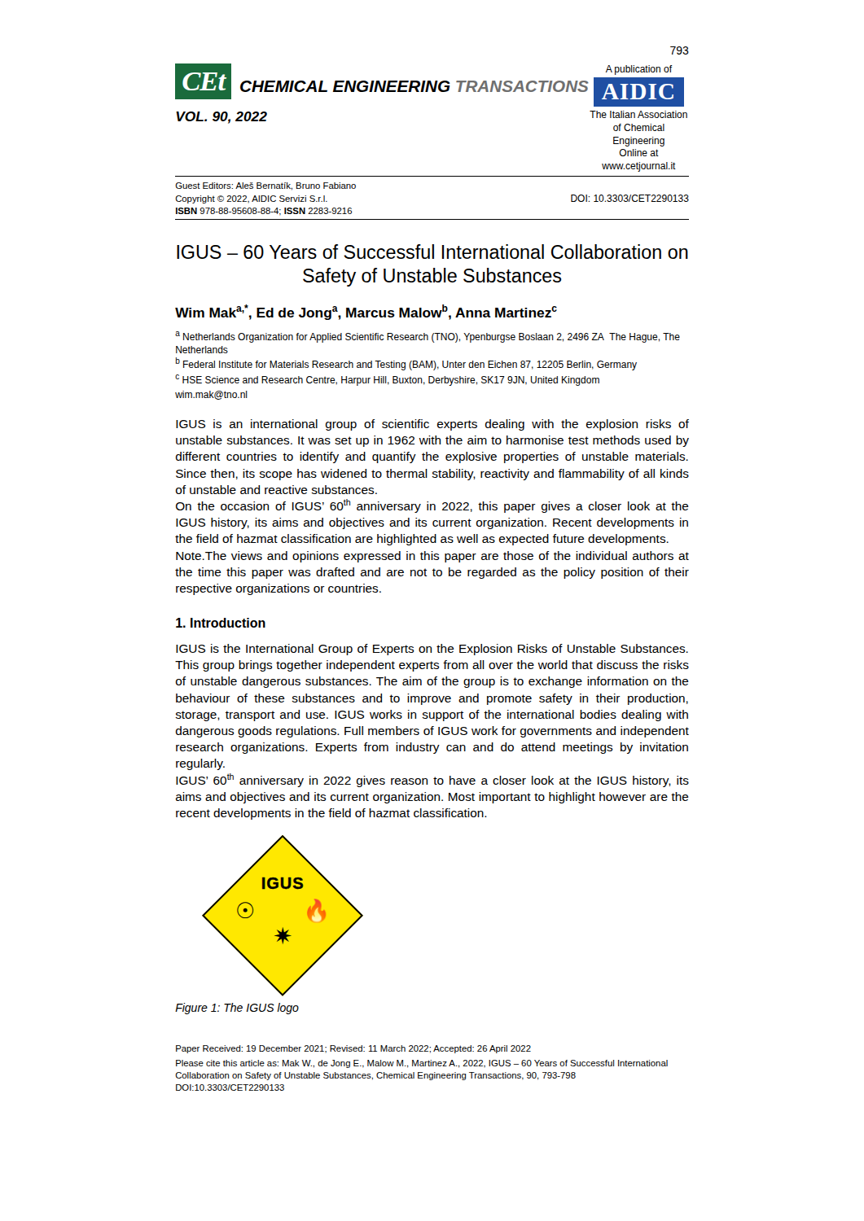793
| CE t CHEMICAL ENGINEERING TRANSACTIONS VOL. 90, 2022 | A publication of AIDIC The Italian Association of Chemical Engineering Online at www.cetjournal.it |
| Guest Editors: Aleš Bernatík, Bruno Fabiano Copyright © 2022, AIDIC Servizi S.r.l. ISBN 978-88-95608-88-4; ISSN 2283-9216 | DOI: 10.3303/CET2290133 |
IGUS – 60 Years of Successful International Collaboration on Safety of Unstable Substances
Wim Maka,*, Ed de Jonga, Marcus Malowb, Anna Martinezc
a Netherlands Organization for Applied Scientific Research (TNO), Ypenburgse Boslaan 2, 2496 ZA The Hague, The Netherlands
b Federal Institute for Materials Research and Testing (BAM), Unter den Eichen 87, 12205 Berlin, Germany
c HSE Science and Research Centre, Harpur Hill, Buxton, Derbyshire, SK17 9JN, United Kingdom
wim.mak@tno.nl
IGUS is an international group of scientific experts dealing with the explosion risks of unstable substances. It was set up in 1962 with the aim to harmonise test methods used by different countries to identify and quantify the explosive properties of unstable materials. Since then, its scope has widened to thermal stability, reactivity and flammability of all kinds of unstable and reactive substances.
On the occasion of IGUS’ 60th anniversary in 2022, this paper gives a closer look at the IGUS history, its aims and objectives and its current organization. Recent developments in the field of hazmat classification are highlighted as well as expected future developments.
Note.The views and opinions expressed in this paper are those of the individual authors at the time this paper was drafted and are not to be regarded as the policy position of their respective organizations or countries.
1. Introduction
IGUS is the International Group of Experts on the Explosion Risks of Unstable Substances. This group brings together independent experts from all over the world that discuss the risks of unstable dangerous substances. The aim of the group is to exchange information on the behaviour of these substances and to improve and promote safety in their production, storage, transport and use. IGUS works in support of the international bodies dealing with dangerous goods regulations. Full members of IGUS work for governments and independent research organizations. Experts from industry can and do attend meetings by invitation regularly.
IGUS’ 60th anniversary in 2022 gives reason to have a closer look at the IGUS history, its aims and objectives and its current organization. Most important to highlight however are the recent developments in the field of hazmat classification.
IGUS
☉
🔥
✷
Figure 1: The IGUS logo
Paper Received: 19 December 2021; Revised: 11 March 2022; Accepted: 26 April 2022
Please cite this article as: Mak W., de Jong E., Malow M., Martinez A., 2022, IGUS – 60 Years of Successful International Collaboration on Safety of Unstable Substances, Chemical Engineering Transactions, 90, 793-798 DOI:10.3303/CET2290133